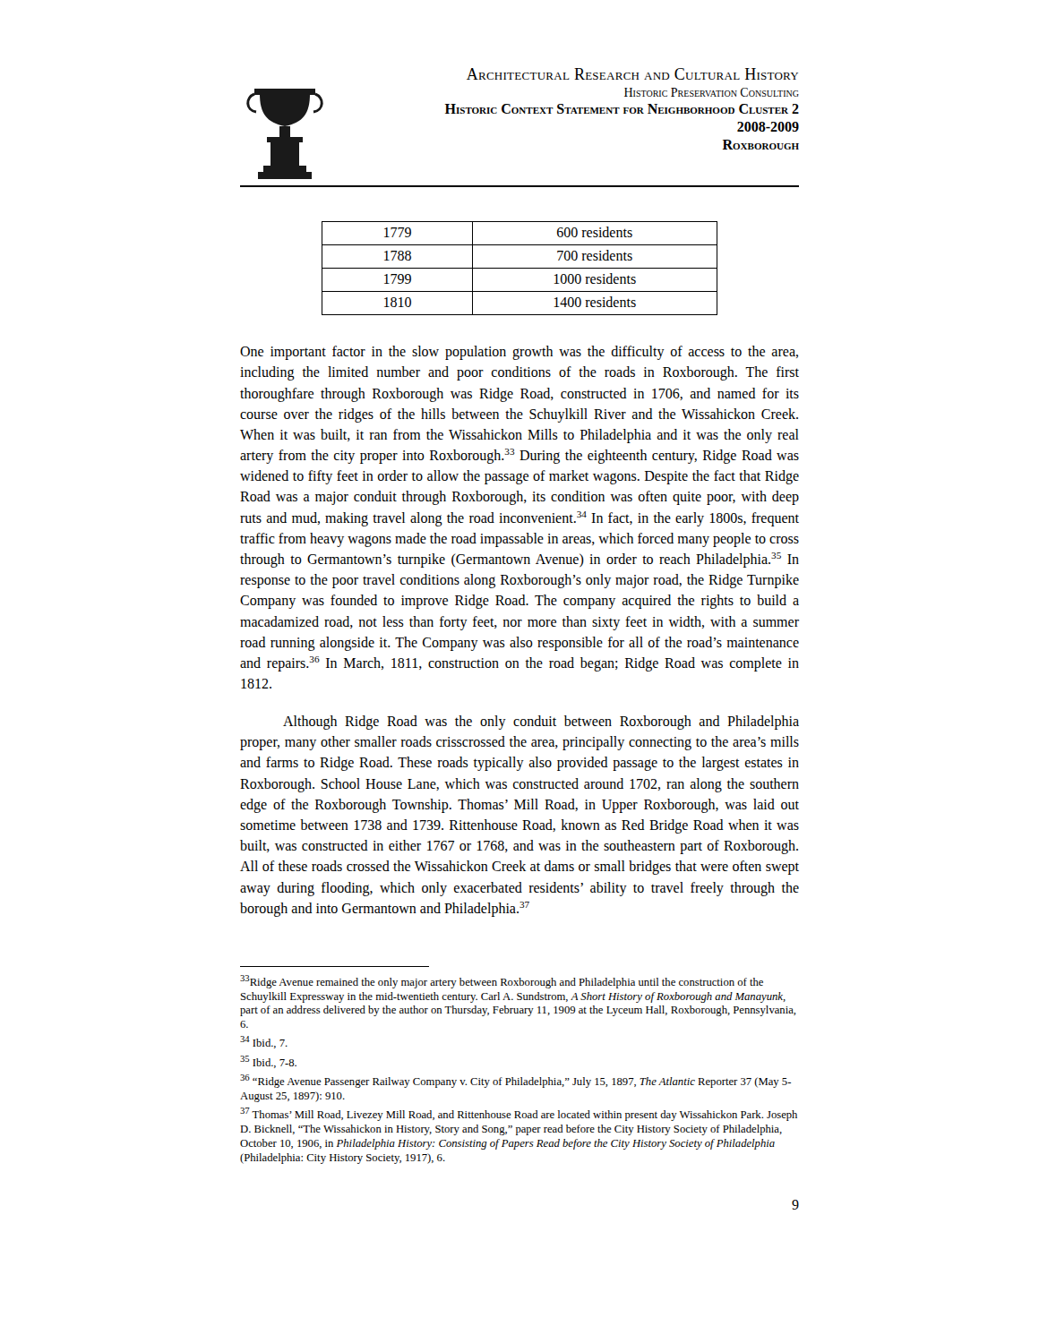Architectural Research and Cultural History
Historic Preservation Consulting
Historic Context Statement for Neighborhood Cluster 2
2008-2009
Roxborough
| 1779 | 600 residents |
| 1788 | 700 residents |
| 1799 | 1000 residents |
| 1810 | 1400 residents |
One important factor in the slow population growth was the difficulty of access to the area, including the limited number and poor conditions of the roads in Roxborough. The first thoroughfare through Roxborough was Ridge Road, constructed in 1706, and named for its course over the ridges of the hills between the Schuylkill River and the Wissahickon Creek. When it was built, it ran from the Wissahickon Mills to Philadelphia and it was the only real artery from the city proper into Roxborough.33 During the eighteenth century, Ridge Road was widened to fifty feet in order to allow the passage of market wagons. Despite the fact that Ridge Road was a major conduit through Roxborough, its condition was often quite poor, with deep ruts and mud, making travel along the road inconvenient.34 In fact, in the early 1800s, frequent traffic from heavy wagons made the road impassable in areas, which forced many people to cross through to Germantown’s turnpike (Germantown Avenue) in order to reach Philadelphia.35 In response to the poor travel conditions along Roxborough’s only major road, the Ridge Turnpike Company was founded to improve Ridge Road. The company acquired the rights to build a macadamized road, not less than forty feet, nor more than sixty feet in width, with a summer road running alongside it. The Company was also responsible for all of the road’s maintenance and repairs.36 In March, 1811, construction on the road began; Ridge Road was complete in 1812.
Although Ridge Road was the only conduit between Roxborough and Philadelphia proper, many other smaller roads crisscrossed the area, principally connecting to the area’s mills and farms to Ridge Road. These roads typically also provided passage to the largest estates in Roxborough. School House Lane, which was constructed around 1702, ran along the southern edge of the Roxborough Township. Thomas’ Mill Road, in Upper Roxborough, was laid out sometime between 1738 and 1739. Rittenhouse Road, known as Red Bridge Road when it was built, was constructed in either 1767 or 1768, and was in the southeastern part of Roxborough. All of these roads crossed the Wissahickon Creek at dams or small bridges that were often swept away during flooding, which only exacerbated residents’ ability to travel freely through the borough and into Germantown and Philadelphia.37
33 Ridge Avenue remained the only major artery between Roxborough and Philadelphia until the construction of the Schuylkill Expressway in the mid-twentieth century. Carl A. Sundstrom, A Short History of Roxborough and Manayunk, part of an address delivered by the author on Thursday, February 11, 1909 at the Lyceum Hall, Roxborough, Pennsylvania, 6.
34 Ibid., 7.
35 Ibid., 7-8.
36 “Ridge Avenue Passenger Railway Company v. City of Philadelphia,” July 15, 1897, The Atlantic Reporter 37 (May 5-August 25, 1897): 910.
37 Thomas’ Mill Road, Livezey Mill Road, and Rittenhouse Road are located within present day Wissahickon Park. Joseph D. Bicknell, “The Wissahickon in History, Story and Song,” paper read before the City History Society of Philadelphia, October 10, 1906, in Philadelphia History: Consisting of Papers Read before the City History Society of Philadelphia (Philadelphia: City History Society, 1917), 6.
9